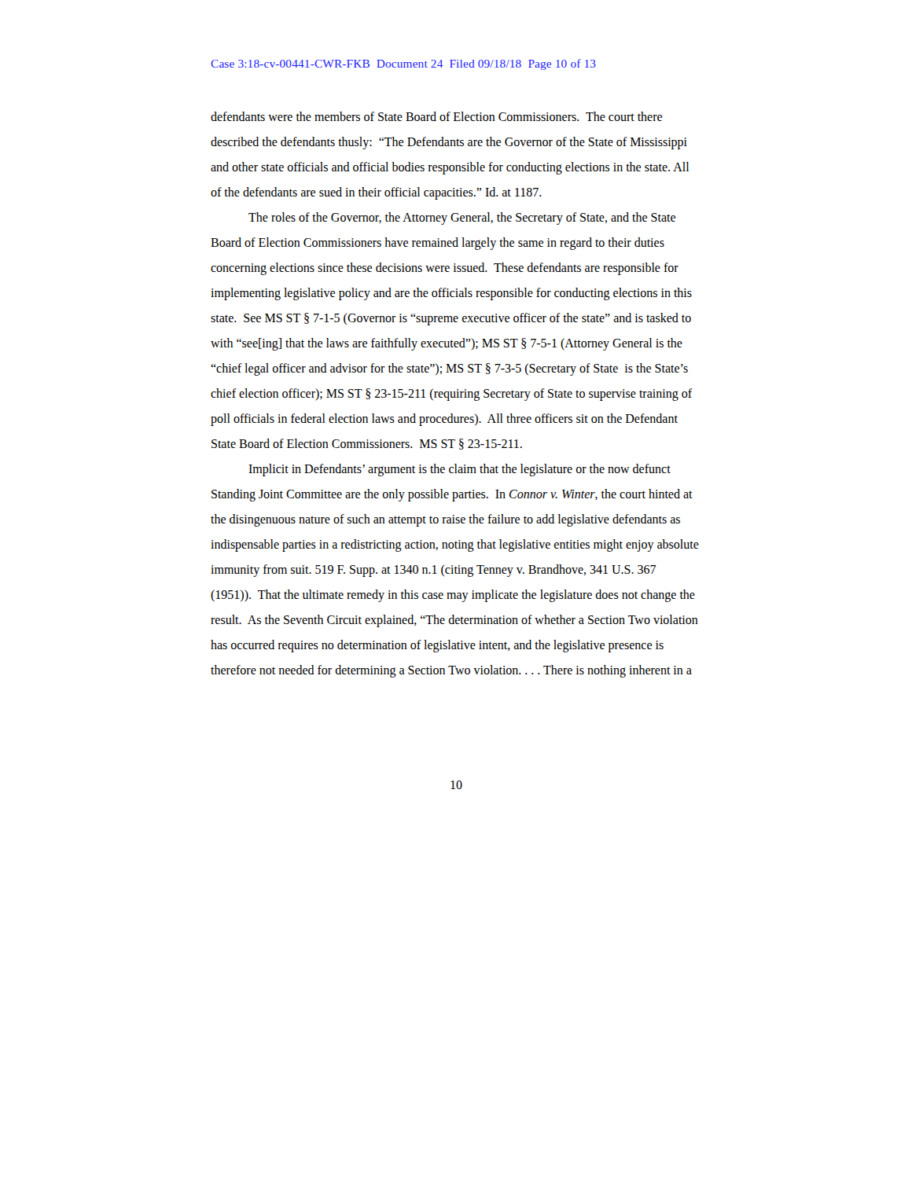Case 3:18-cv-00441-CWR-FKB Document 24 Filed 09/18/18 Page 10 of 13
defendants were the members of State Board of Election Commissioners. The court there described the defendants thusly: “The Defendants are the Governor of the State of Mississippi and other state officials and official bodies responsible for conducting elections in the state. All of the defendants are sued in their official capacities.” Id. at 1187.
The roles of the Governor, the Attorney General, the Secretary of State, and the State Board of Election Commissioners have remained largely the same in regard to their duties concerning elections since these decisions were issued. These defendants are responsible for implementing legislative policy and are the officials responsible for conducting elections in this state. See MS ST § 7-1-5 (Governor is “supreme executive officer of the state” and is tasked to with “see[ing] that the laws are faithfully executed”); MS ST § 7-5-1 (Attorney General is the “chief legal officer and advisor for the state”); MS ST § 7-3-5 (Secretary of State is the State’s chief election officer); MS ST § 23-15-211 (requiring Secretary of State to supervise training of poll officials in federal election laws and procedures). All three officers sit on the Defendant State Board of Election Commissioners. MS ST § 23-15-211.
Implicit in Defendants’ argument is the claim that the legislature or the now defunct Standing Joint Committee are the only possible parties. In Connor v. Winter, the court hinted at the disingenuous nature of such an attempt to raise the failure to add legislative defendants as indispensable parties in a redistricting action, noting that legislative entities might enjoy absolute immunity from suit. 519 F. Supp. at 1340 n.1 (citing Tenney v. Brandhove, 341 U.S. 367 (1951)). That the ultimate remedy in this case may implicate the legislature does not change the result. As the Seventh Circuit explained, “The determination of whether a Section Two violation has occurred requires no determination of legislative intent, and the legislative presence is therefore not needed for determining a Section Two violation. . . . There is nothing inherent in a
10